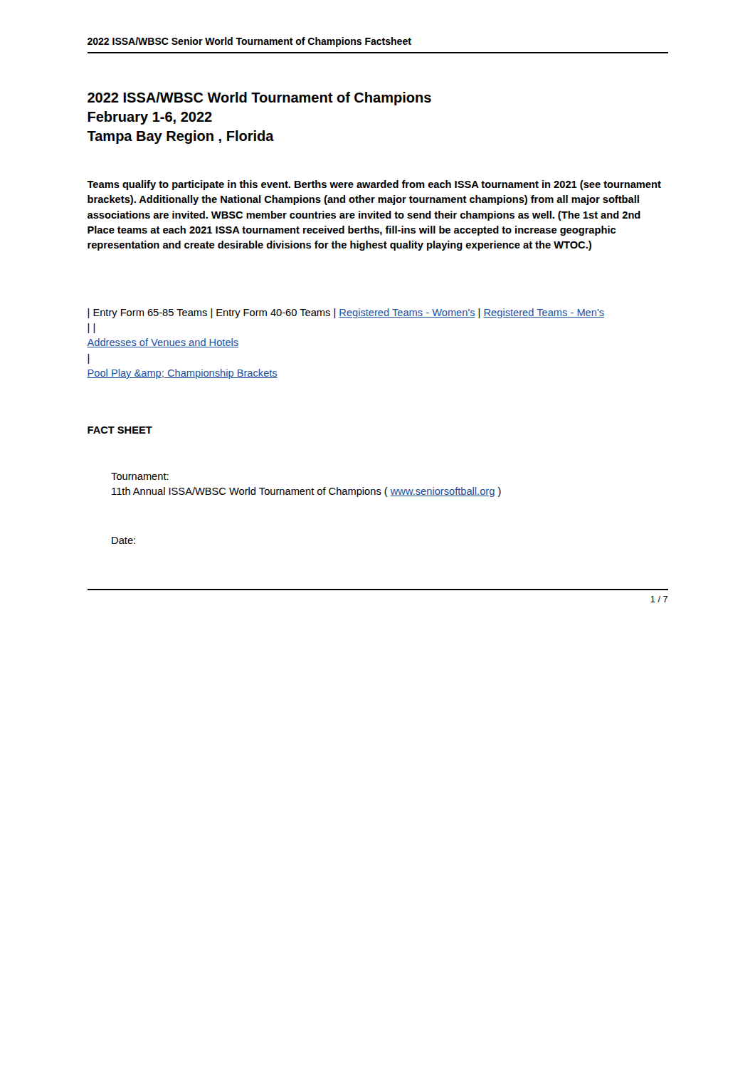2022 ISSA/WBSC Senior World Tournament of Champions Factsheet
2022 ISSA/WBSC World Tournament of Champions
February 1-6, 2022
Tampa Bay Region , Florida
Teams qualify to participate in this event. Berths were awarded from each ISSA tournament in 2021 (see tournament brackets). Additionally the National Champions (and other major tournament champions) from all major softball associations are invited. WBSC member countries are invited to send their champions as well. (The 1st and 2nd Place teams at each 2021 ISSA tournament received berths, fill-ins will be accepted to increase geographic representation and create desirable divisions for the highest quality playing experience at the WTOC.)
| Entry Form 65-85 Teams | Entry Form 40-60 Teams | Registered Teams - Women's | Registered Teams - Men's
| |
Addresses of Venues and Hotels
|
Pool Play &amp; Championship Brackets
FACT SHEET
Tournament:
11th Annual ISSA/WBSC World Tournament of Champions ( www.seniorsoftball.org )
Date:
1 / 7